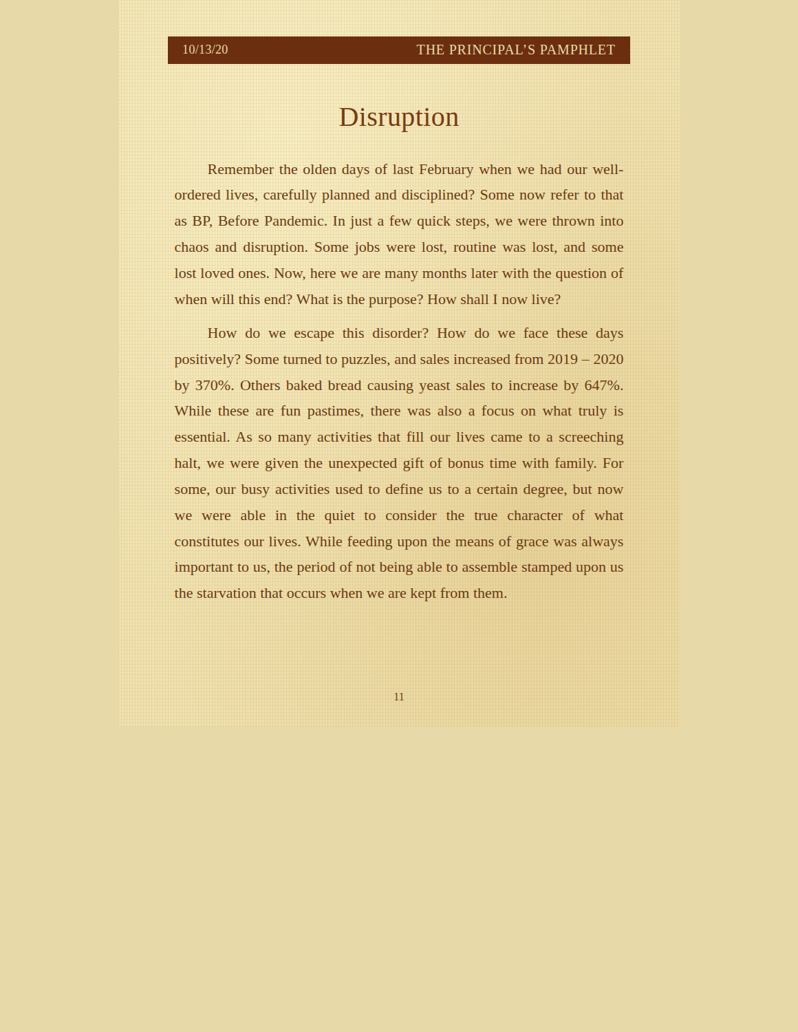10/13/20 THE PRINCIPAL’S PAMPHLET
Disruption
Remember the olden days of last February when we had our well-ordered lives, carefully planned and disciplined? Some now refer to that as BP, Before Pandemic. In just a few quick steps, we were thrown into chaos and disruption. Some jobs were lost, routine was lost, and some lost loved ones. Now, here we are many months later with the question of when will this end? What is the purpose? How shall I now live?
How do we escape this disorder? How do we face these days positively? Some turned to puzzles, and sales increased from 2019 – 2020 by 370%. Others baked bread causing yeast sales to increase by 647%. While these are fun pastimes, there was also a focus on what truly is essential. As so many activities that fill our lives came to a screeching halt, we were given the unexpected gift of bonus time with family. For some, our busy activities used to define us to a certain degree, but now we were able in the quiet to consider the true character of what constitutes our lives. While feeding upon the means of grace was always important to us, the period of not being able to assemble stamped upon us the starvation that occurs when we are kept from them.
11